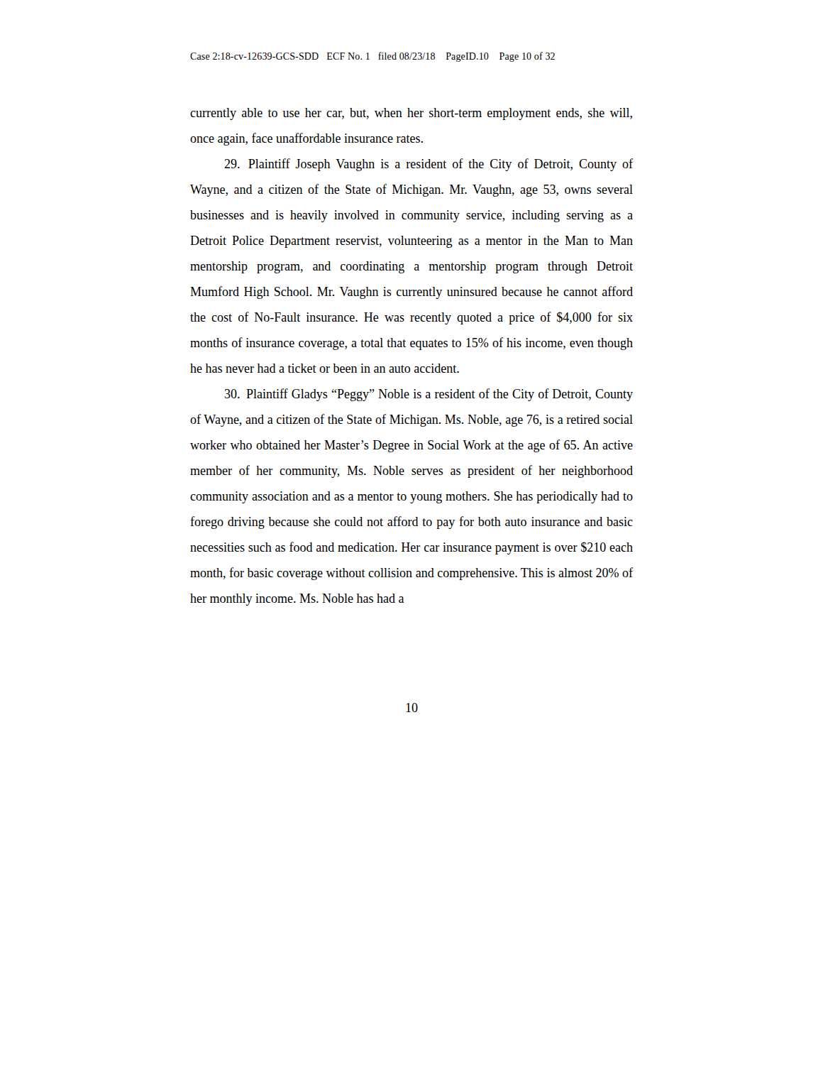Case 2:18-cv-12639-GCS-SDD ECF No. 1 filed 08/23/18 PageID.10 Page 10 of 32
currently able to use her car, but, when her short-term employment ends, she will, once again, face unaffordable insurance rates.
29. Plaintiff Joseph Vaughn is a resident of the City of Detroit, County of Wayne, and a citizen of the State of Michigan. Mr. Vaughn, age 53, owns several businesses and is heavily involved in community service, including serving as a Detroit Police Department reservist, volunteering as a mentor in the Man to Man mentorship program, and coordinating a mentorship program through Detroit Mumford High School. Mr. Vaughn is currently uninsured because he cannot afford the cost of No-Fault insurance. He was recently quoted a price of $4,000 for six months of insurance coverage, a total that equates to 15% of his income, even though he has never had a ticket or been in an auto accident.
30. Plaintiff Gladys “Peggy” Noble is a resident of the City of Detroit, County of Wayne, and a citizen of the State of Michigan. Ms. Noble, age 76, is a retired social worker who obtained her Master’s Degree in Social Work at the age of 65. An active member of her community, Ms. Noble serves as president of her neighborhood community association and as a mentor to young mothers. She has periodically had to forego driving because she could not afford to pay for both auto insurance and basic necessities such as food and medication. Her car insurance payment is over $210 each month, for basic coverage without collision and comprehensive. This is almost 20% of her monthly income. Ms. Noble has had a
10